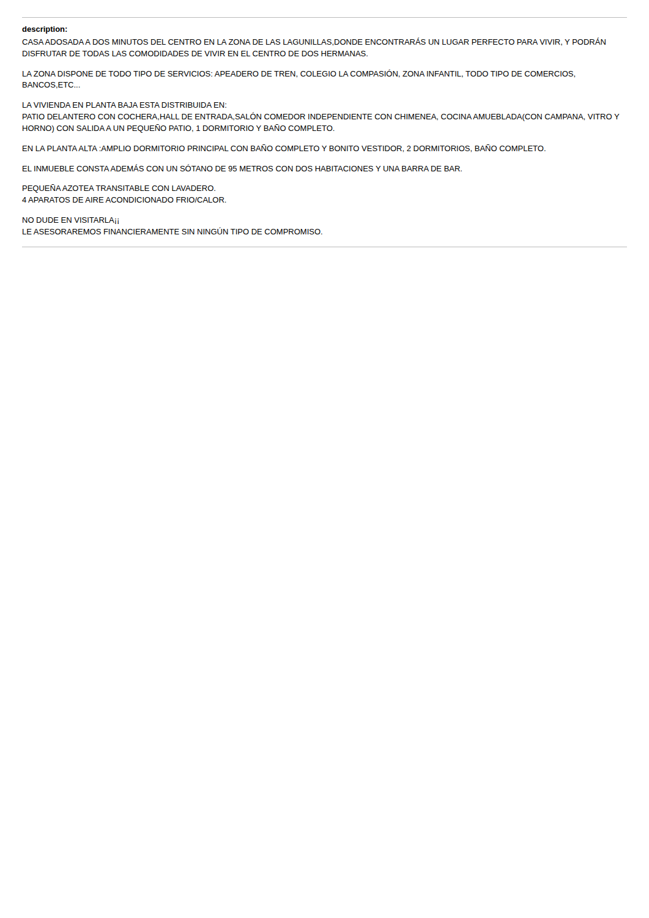description:
CASA ADOSADA A DOS MINUTOS DEL CENTRO EN LA ZONA DE LAS LAGUNILLAS,DONDE ENCONTRARÁS UN LUGAR PERFECTO PARA VIVIR, Y PODRÁN DISFRUTAR DE TODAS LAS COMODIDADES DE VIVIR EN EL CENTRO DE DOS HERMANAS.
LA ZONA DISPONE DE TODO TIPO DE SERVICIOS: APEADERO DE TREN, COLEGIO LA COMPASIÓN, ZONA INFANTIL, TODO TIPO DE COMERCIOS, BANCOS,ETC...
LA VIVIENDA EN PLANTA BAJA ESTA DISTRIBUIDA EN:
PATIO DELANTERO CON COCHERA,HALL DE ENTRADA,SALÓN COMEDOR INDEPENDIENTE CON CHIMENEA, COCINA AMUEBLADA(CON CAMPANA, VITRO Y HORNO) CON SALIDA A UN PEQUEÑO PATIO, 1 DORMITORIO Y BAÑO COMPLETO.
EN LA PLANTA ALTA :AMPLIO DORMITORIO PRINCIPAL CON BAÑO COMPLETO Y BONITO VESTIDOR, 2 DORMITORIOS, BAÑO COMPLETO.
EL INMUEBLE CONSTA ADEMÁS CON UN SÓTANO DE 95 METROS CON DOS HABITACIONES Y UNA BARRA DE BAR.
PEQUEÑA AZOTEA TRANSITABLE CON LAVADERO.
4 APARATOS DE AIRE ACONDICIONADO FRIO/CALOR.
NO DUDE EN VISITARLA¡¡
LE ASESORAREMOS FINANCIERAMENTE SIN NINGÚN TIPO DE COMPROMISO.